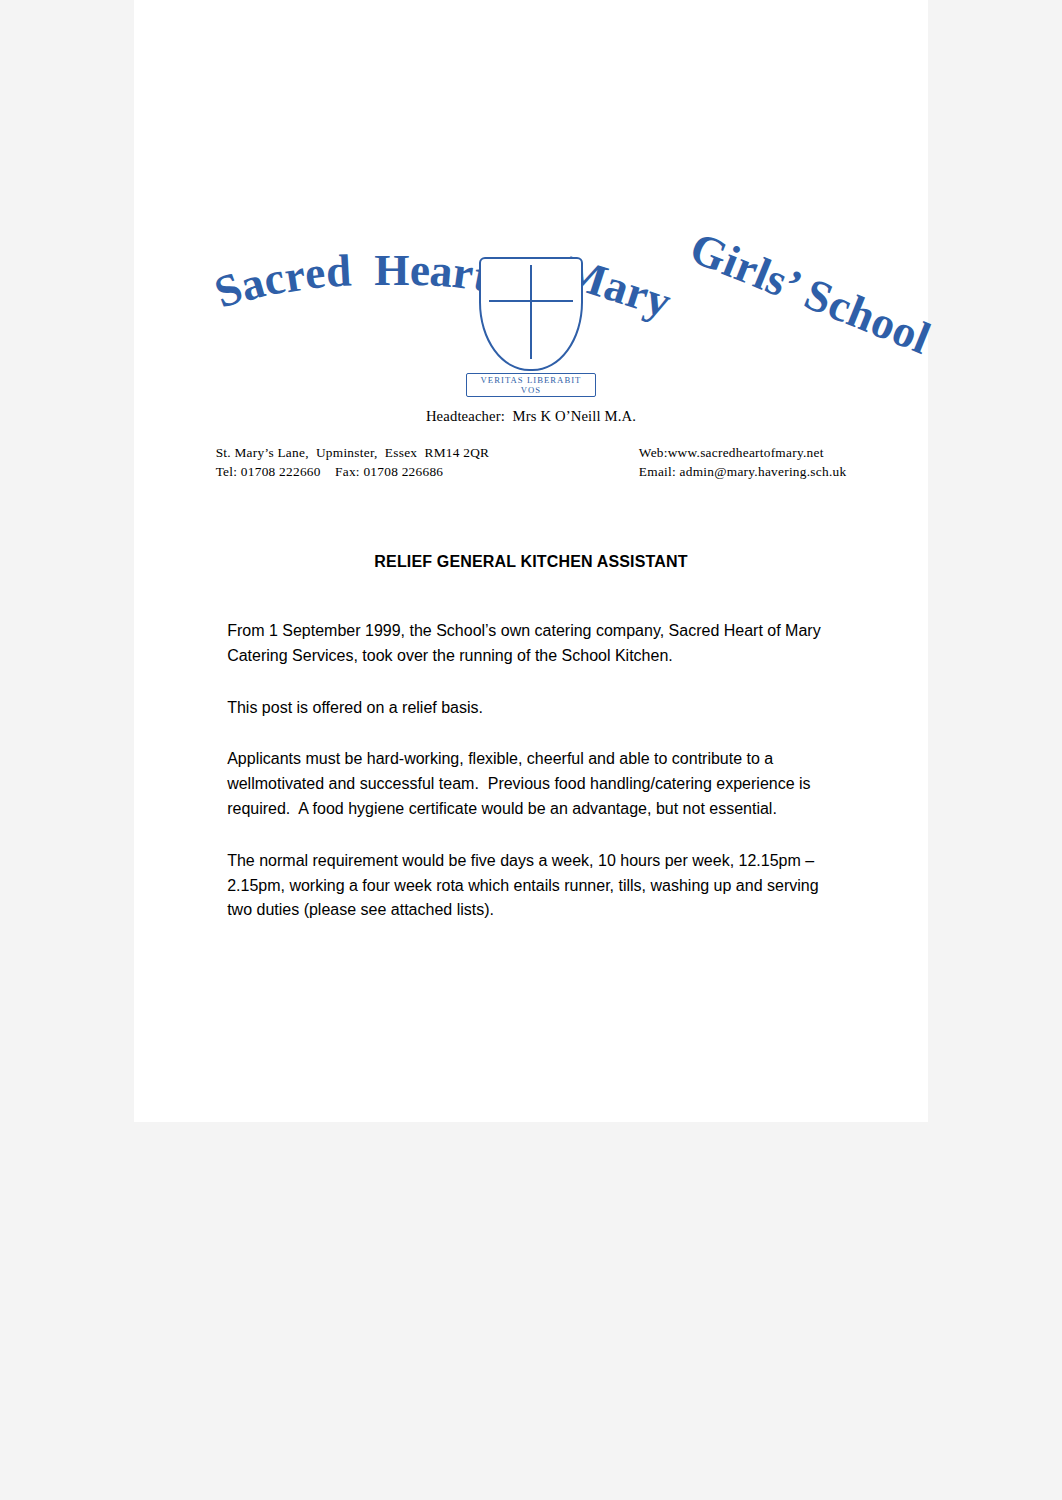Sacred Heart of Mary Girls’ School
VERITAS LIBERABIT VOS
Headteacher: Mrs K O’Neill M.A.
St. Mary’s Lane, Upminster, Essex RM14 2QR
Tel: 01708 222660 Fax: 01708 226686
Web:www.sacredheartofmary.net
Email: admin@mary.havering.sch.uk
RELIEF GENERAL KITCHEN ASSISTANT
From 1 September 1999, the School’s own catering company, Sacred Heart of Mary Catering Services, took over the running of the School Kitchen.
This post is offered on a relief basis.
Applicants must be hard-working, flexible, cheerful and able to contribute to a wellmotivated and successful team. Previous food handling/catering experience is required. A food hygiene certificate would be an advantage, but not essential.
The normal requirement would be five days a week, 10 hours per week, 12.15pm – 2.15pm, working a four week rota which entails runner, tills, washing up and serving two duties (please see attached lists).